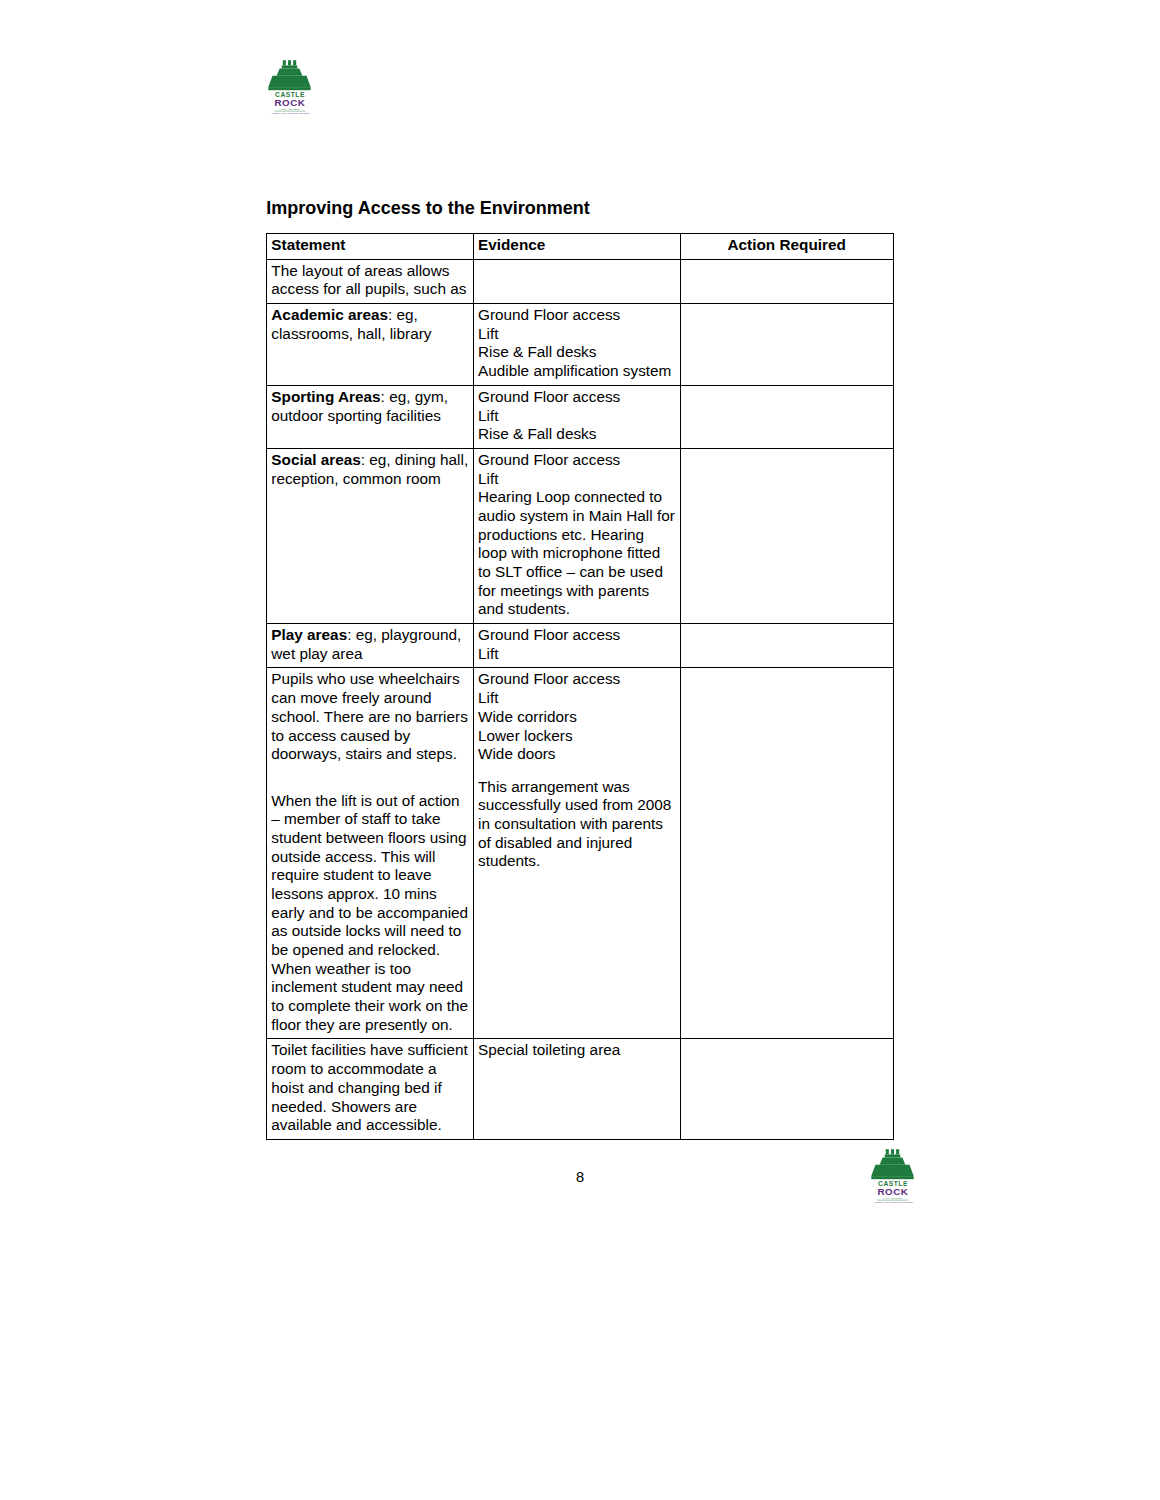CASTLE ROCK HIGH SCHOOL A SPECIALIST SPORTS COLLEGE
Improving Access to the Environment
| Statement | Evidence | Action Required |
| --- | --- | --- |
| The layout of areas allows access for all pupils, such as | | |
| Academic areas : eg, classrooms, hall, library | Ground Floor access Lift Rise & Fall desks Audible amplification system | |
| Sporting Areas : eg, gym, outdoor sporting facilities | Ground Floor access Lift Rise & Fall desks | |
| Social areas : eg, dining hall, reception, common room | Ground Floor access Lift Hearing Loop connected to audio system in Main Hall for productions etc. Hearing loop with microphone fitted to SLT office – can be used for meetings with parents and students. | |
| Play areas : eg, playground, wet play area | Ground Floor access Lift | |
| Pupils who use wheelchairs can move freely around school. There are no barriers to access caused by doorways, stairs and steps. When the lift is out of action – member of staff to take student between floors using outside access. This will require student to leave lessons approx. 10 mins early and to be accompanied as outside locks will need to be opened and relocked. When weather is too inclement student may need to complete their work on the floor they are presently on. | Ground Floor access Lift Wide corridors Lower lockers Wide doors This arrangement was successfully used from 2008 in consultation with parents of disabled and injured students. | |
| Toilet facilities have sufficient room to accommodate a hoist and changing bed if needed. Showers are available and accessible. | Special toileting area | |
8
CASTLE ROCK HIGH SCHOOL A SPECIALIST SPORTS COLLEGE